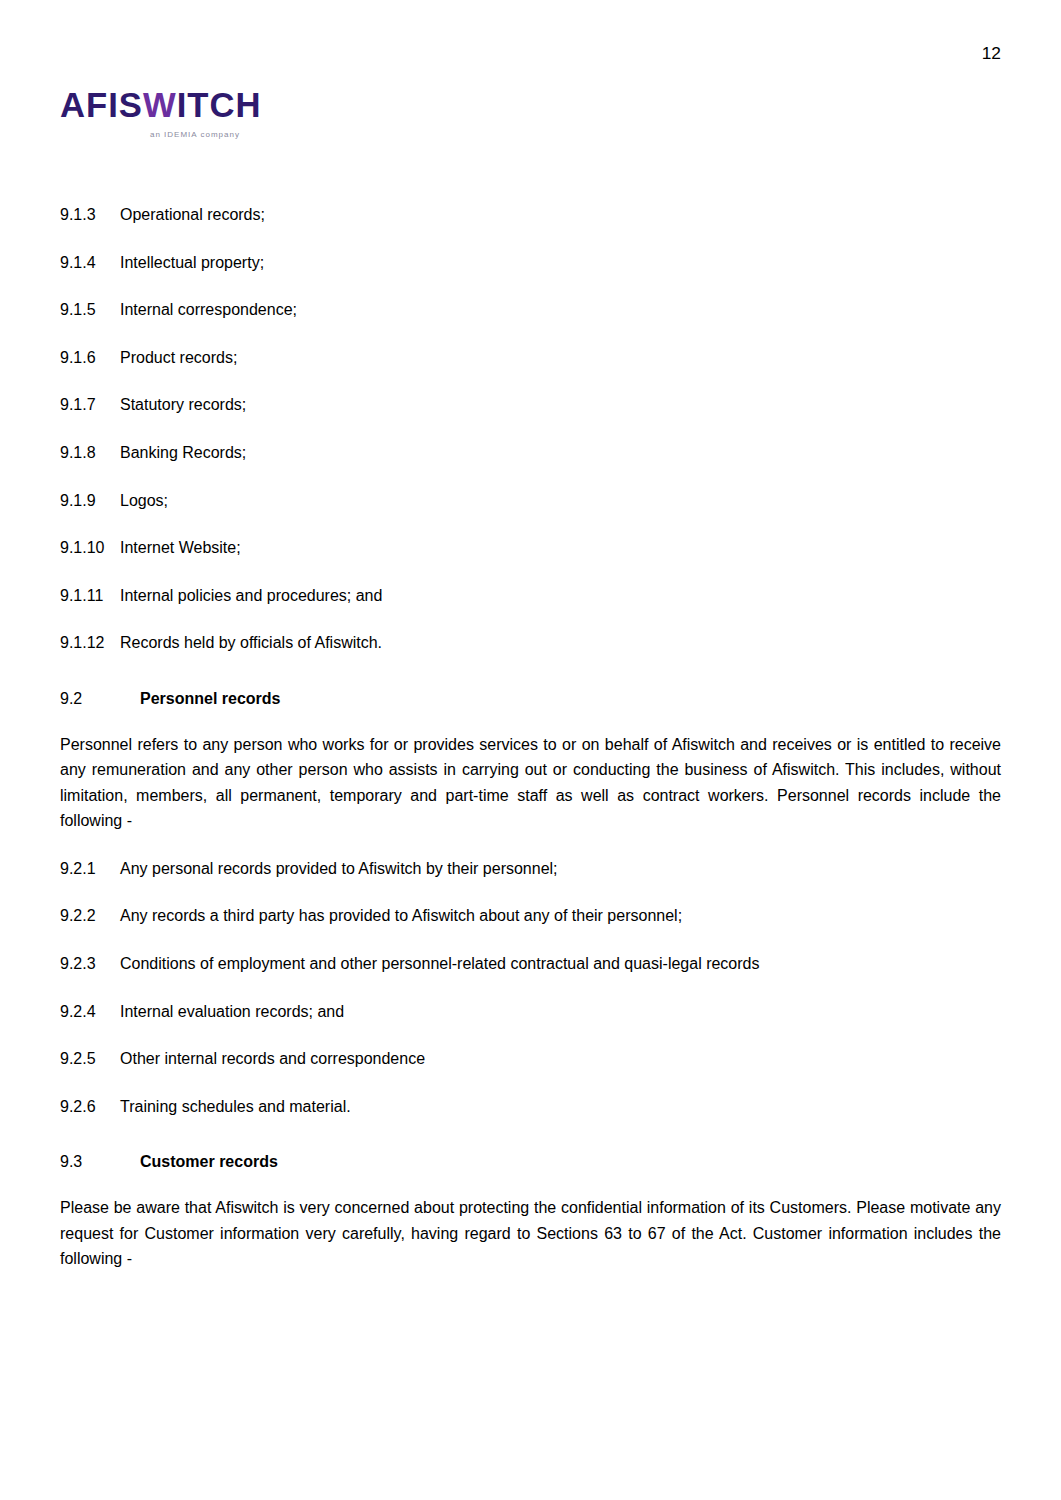12
AFISWITCH
an IDEMIA company
9.1.3 Operational records;
9.1.4 Intellectual property;
9.1.5 Internal correspondence;
9.1.6 Product records;
9.1.7 Statutory records;
9.1.8 Banking Records;
9.1.9 Logos;
9.1.10 Internet Website;
9.1.11 Internal policies and procedures; and
9.1.12 Records held by officials of Afiswitch.
9.2 Personnel records
Personnel refers to any person who works for or provides services to or on behalf of Afiswitch and receives or is entitled to receive any remuneration and any other person who assists in carrying out or conducting the business of Afiswitch. This includes, without limitation, members, all permanent, temporary and part-time staff as well as contract workers. Personnel records include the following -
9.2.1 Any personal records provided to Afiswitch by their personnel;
9.2.2 Any records a third party has provided to Afiswitch about any of their personnel;
9.2.3 Conditions of employment and other personnel-related contractual and quasi-legal records
9.2.4 Internal evaluation records; and
9.2.5 Other internal records and correspondence
9.2.6 Training schedules and material.
9.3 Customer records
Please be aware that Afiswitch is very concerned about protecting the confidential information of its Customers. Please motivate any request for Customer information very carefully, having regard to Sections 63 to 67 of the Act. Customer information includes the following -